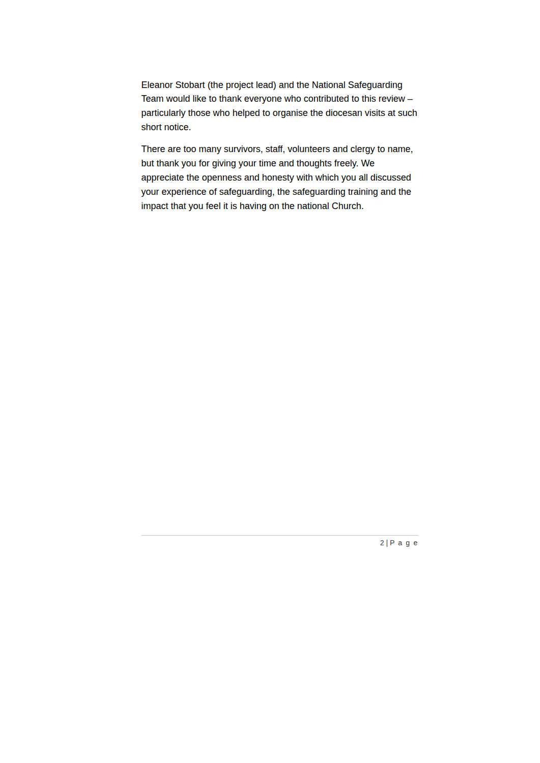Eleanor Stobart (the project lead) and the National Safeguarding Team would like to thank everyone who contributed to this review – particularly those who helped to organise the diocesan visits at such short notice.
There are too many survivors, staff, volunteers and clergy to name, but thank you for giving your time and thoughts freely. We appreciate the openness and honesty with which you all discussed your experience of safeguarding, the safeguarding training and the impact that you feel it is having on the national Church.
2 | P a g e